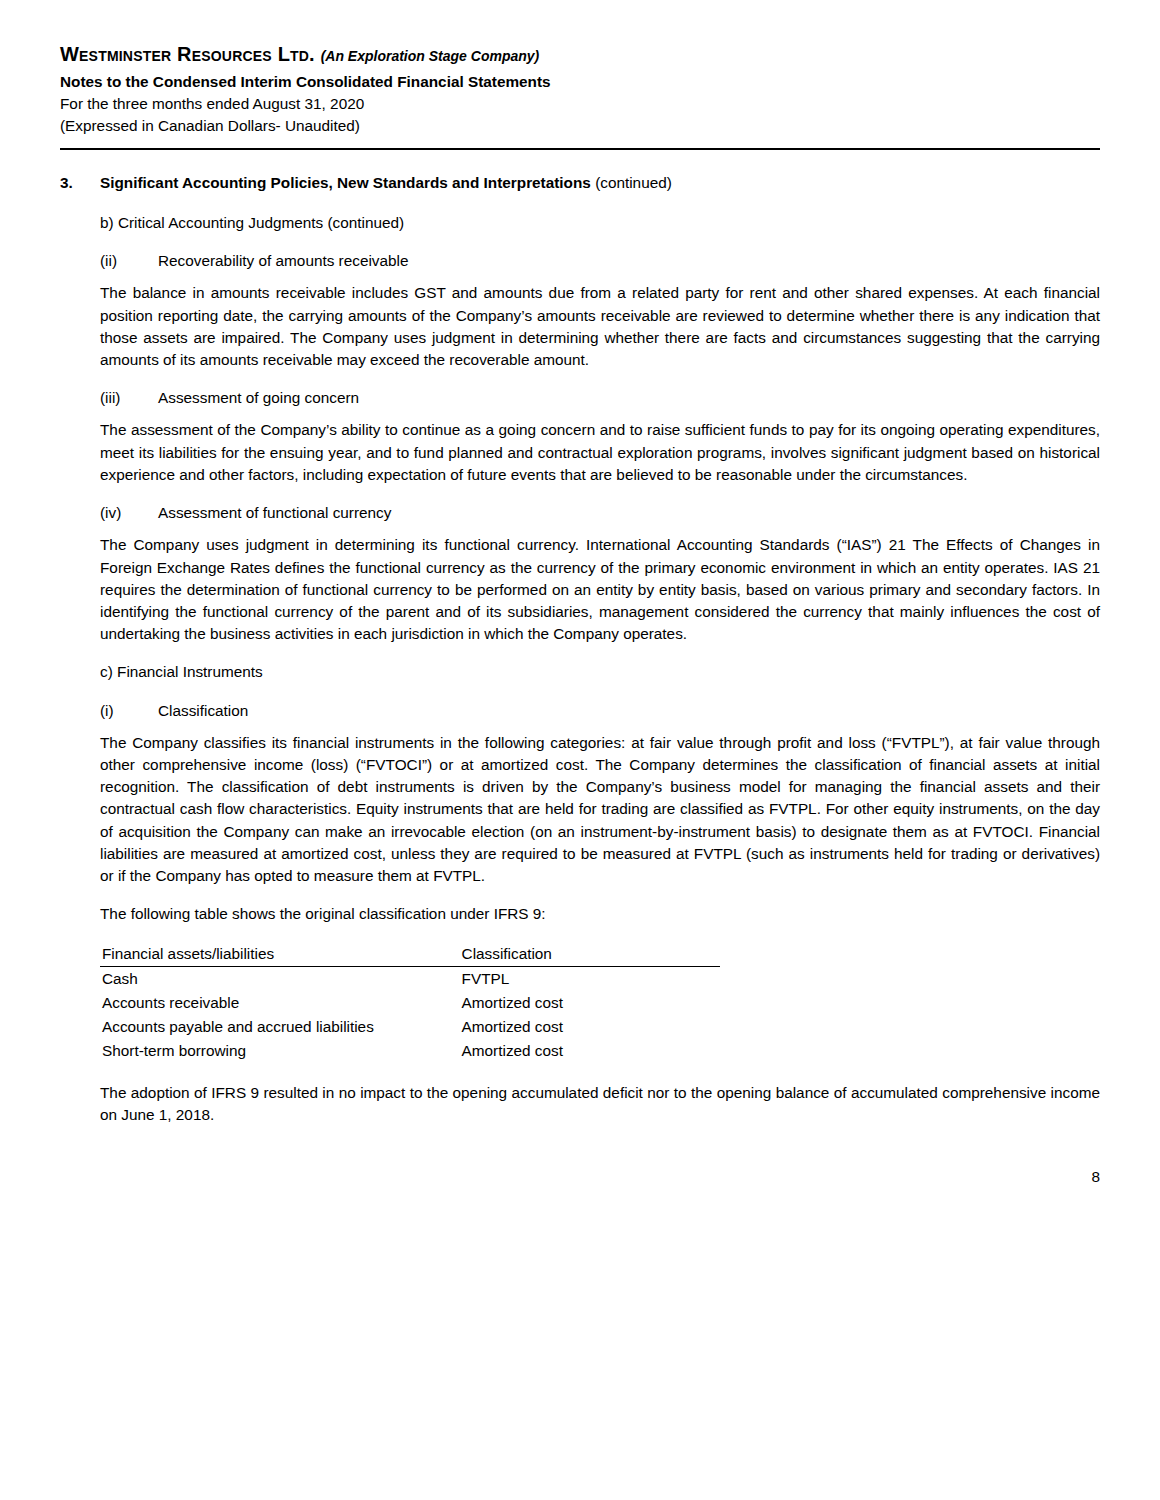Westminster Resources Ltd. (An Exploration Stage Company)
Notes to the Condensed Interim Consolidated Financial Statements
For the three months ended August 31, 2020
(Expressed in Canadian Dollars- Unaudited)
3.
Significant Accounting Policies, New Standards and Interpretations (continued)
b) Critical Accounting Judgments (continued)
(ii)
Recoverability of amounts receivable
The balance in amounts receivable includes GST and amounts due from a related party for rent and other shared expenses. At each financial position reporting date, the carrying amounts of the Company’s amounts receivable are reviewed to determine whether there is any indication that those assets are impaired. The Company uses judgment in determining whether there are facts and circumstances suggesting that the carrying amounts of its amounts receivable may exceed the recoverable amount.
(iii)
Assessment of going concern
The assessment of the Company’s ability to continue as a going concern and to raise sufficient funds to pay for its ongoing operating expenditures, meet its liabilities for the ensuing year, and to fund planned and contractual exploration programs, involves significant judgment based on historical experience and other factors, including expectation of future events that are believed to be reasonable under the circumstances.
(iv)
Assessment of functional currency
The Company uses judgment in determining its functional currency. International Accounting Standards (“IAS”) 21 The Effects of Changes in Foreign Exchange Rates defines the functional currency as the currency of the primary economic environment in which an entity operates. IAS 21 requires the determination of functional currency to be performed on an entity by entity basis, based on various primary and secondary factors. In identifying the functional currency of the parent and of its subsidiaries, management considered the currency that mainly influences the cost of undertaking the business activities in each jurisdiction in which the Company operates.
c) Financial Instruments
(i)
Classification
The Company classifies its financial instruments in the following categories: at fair value through profit and loss (“FVTPL”), at fair value through other comprehensive income (loss) (“FVTOCI”) or at amortized cost. The Company determines the classification of financial assets at initial recognition. The classification of debt instruments is driven by the Company’s business model for managing the financial assets and their contractual cash flow characteristics. Equity instruments that are held for trading are classified as FVTPL. For other equity instruments, on the day of acquisition the Company can make an irrevocable election (on an instrument-by-instrument basis) to designate them as at FVTOCI. Financial liabilities are measured at amortized cost, unless they are required to be measured at FVTPL (such as instruments held for trading or derivatives) or if the Company has opted to measure them at FVTPL.
The following table shows the original classification under IFRS 9:
| Financial assets/liabilities | Classification |
| --- | --- |
| Cash | FVTPL |
| Accounts receivable | Amortized cost |
| Accounts payable and accrued liabilities | Amortized cost |
| Short-term borrowing | Amortized cost |
The adoption of IFRS 9 resulted in no impact to the opening accumulated deficit nor to the opening balance of accumulated comprehensive income on June 1, 2018.
8